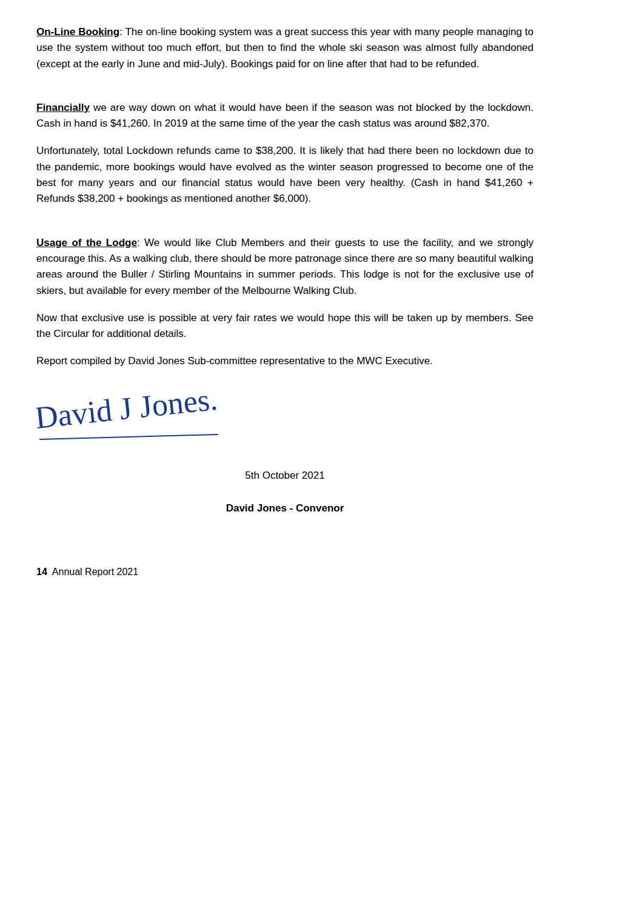On-Line Booking: The on-line booking system was a great success this year with many people managing to use the system without too much effort, but then to find the whole ski season was almost fully abandoned (except at the early in June and mid-July). Bookings paid for on line after that had to be refunded.
Financially we are way down on what it would have been if the season was not blocked by the lockdown. Cash in hand is $41,260. In 2019 at the same time of the year the cash status was around $82,370.
Unfortunately, total Lockdown refunds came to $38,200. It is likely that had there been no lockdown due to the pandemic, more bookings would have evolved as the winter season progressed to become one of the best for many years and our financial status would have been very healthy. (Cash in hand $41,260 + Refunds $38,200 + bookings as mentioned another $6,000).
Usage of the Lodge: We would like Club Members and their guests to use the facility, and we strongly encourage this. As a walking club, there should be more patronage since there are so many beautiful walking areas around the Buller / Stirling Mountains in summer periods. This lodge is not for the exclusive use of skiers, but available for every member of the Melbourne Walking Club.
Now that exclusive use is possible at very fair rates we would hope this will be taken up by members. See the Circular for additional details.
Report compiled by David Jones Sub-committee representative to the MWC Executive.
5th October 2021
David Jones - Convenor
14 Annual Report 2021